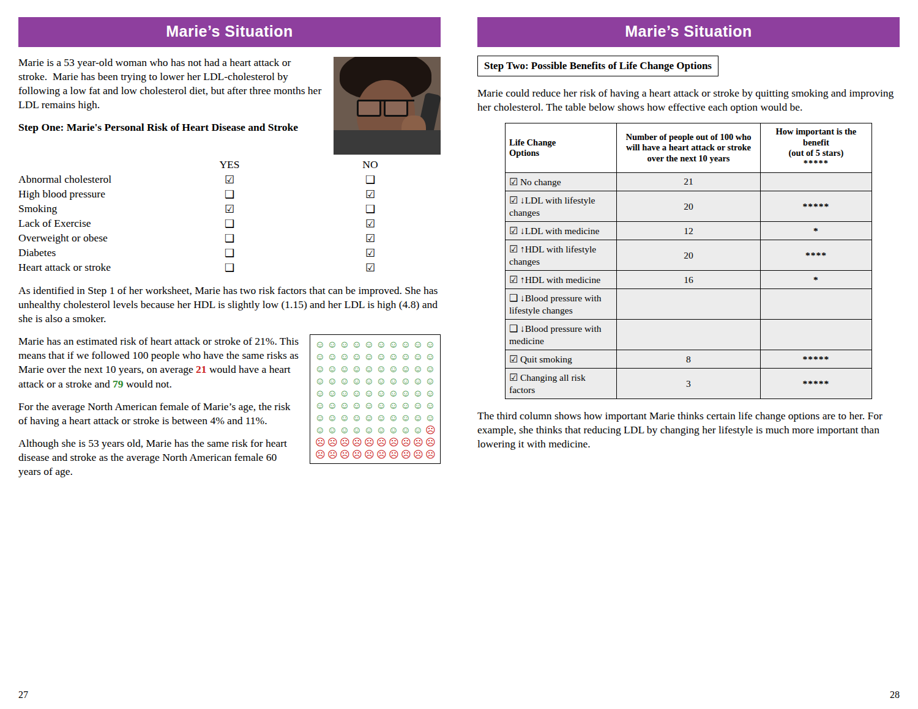Marie’s Situation
Marie is a 53 year-old woman who has not had a heart attack or stroke. Marie has been trying to lower her LDL-cholesterol by following a low fat and low cholesterol diet, but after three months her LDL remains high.
Step One: Marie's Personal Risk of Heart Disease and Stroke
| | YES | NO |
| --- | --- | --- |
| Abnormal cholesterol | | |
| High blood pressure | | |
| Smoking | | |
| Lack of Exercise | | |
| Overweight or obese | | |
| Diabetes | | |
| Heart attack or stroke | | |
As identified in Step 1 of her worksheet, Marie has two risk factors that can be improved. She has unhealthy cholesterol levels because her HDL is slightly low (1.15) and her LDL is high (4.8) and she is also a smoker.
☺☺☺☺☺☺☺☺☺☺ ☺☺☺☺☺☺☺☺☺☺ ☺☺☺☺☺☺☺☺☺☺ ☺☺☺☺☺☺☺☺☺☺ ☺☺☺☺☺☺☺☺☺☺ ☺☺☺☺☺☺☺☺☺☺ ☺☺☺☺☺☺☺☺☺☺ ☺☺☺☺☺☺☺☺☺☹ ☹☹☹☹☹☹☹☹☹☹ ☹☹☹☹☹☹☹☹☹☹
Marie has an estimated risk of heart attack or stroke of 21%. This means that if we followed 100 people who have the same risks as Marie over the next 10 years, on average 21 would have a heart attack or a stroke and 79 would not.
For the average North American female of Marie’s age, the risk of having a heart attack or stroke is between 4% and 11%.
Although she is 53 years old, Marie has the same risk for heart disease and stroke as the average North American female 60 years of age.
27
Marie’s Situation
Step Two: Possible Benefits of Life Change Options
Marie could reduce her risk of having a heart attack or stroke by quitting smoking and improving her cholesterol. The table below shows how effective each option would be.
| Life Change Options | Number of people out of 100 who will have a heart attack or stroke over the next 10 years | How important is the benefit (out of 5 stars) ***** |
| --- | --- | --- |
| No change | 21 | |
| LDL with lifestyle changes | 20 | ***** |
| LDL with medicine | 12 | * |
| HDL with lifestyle changes | 20 | **** |
| HDL with medicine | 16 | * |
| Blood pressure with lifestyle changes | | |
| Blood pressure with medicine | | |
| Quit smoking | 8 | ***** |
| Changing all risk factors | 3 | ***** |
The third column shows how important Marie thinks certain life change options are to her. For example, she thinks that reducing LDL by changing her lifestyle is much more important than lowering it with medicine.
28